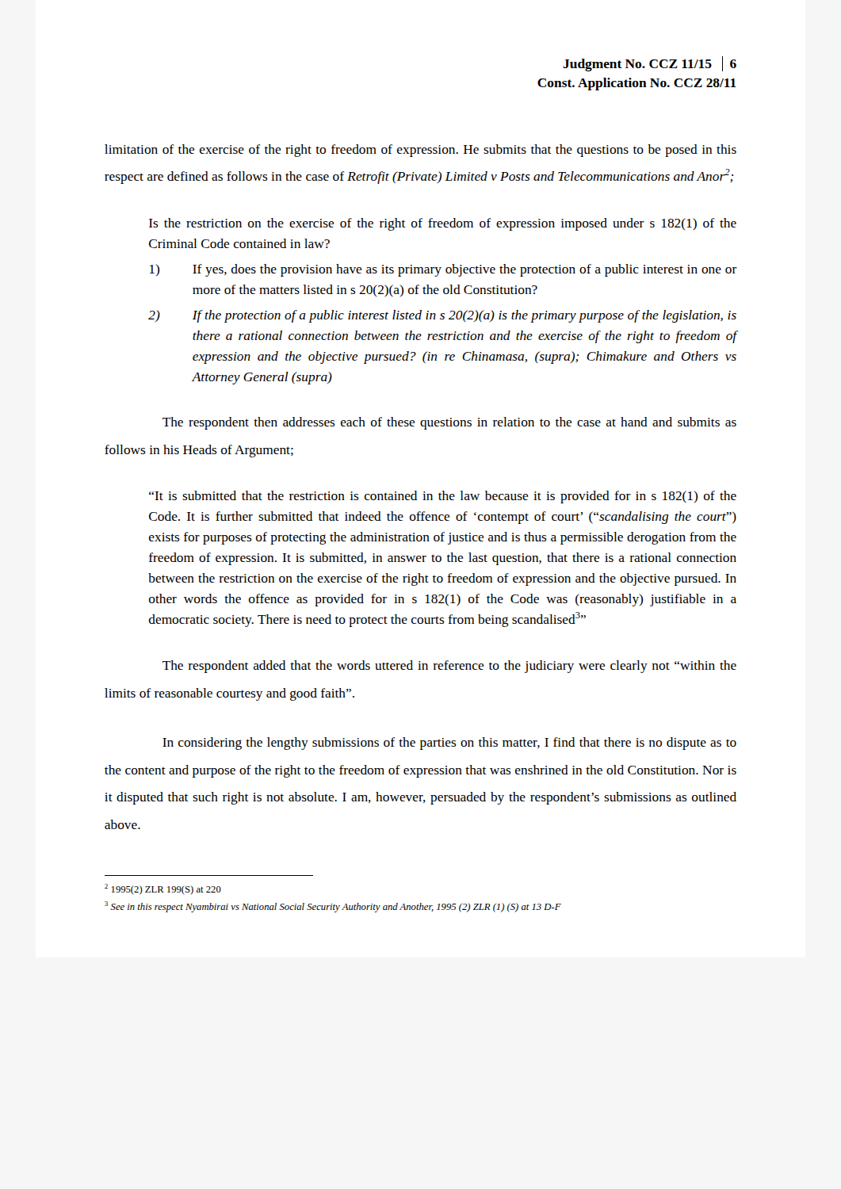Judgment No. CCZ 11/15 6 Const. Application No. CCZ 28/11
limitation of the exercise of the right to freedom of expression. He submits that the questions to be posed in this respect are defined as follows in the case of Retrofit (Private) Limited v Posts and Telecommunications and Anor2;
Is the restriction on the exercise of the right of freedom of expression imposed under s 182(1) of the Criminal Code contained in law?
1) If yes, does the provision have as its primary objective the protection of a public interest in one or more of the matters listed in s 20(2)(a) of the old Constitution?
2) If the protection of a public interest listed in s 20(2)(a) is the primary purpose of the legislation, is there a rational connection between the restriction and the exercise of the right to freedom of expression and the objective pursued? (in re Chinamasa, (supra); Chimakure and Others vs Attorney General (supra)
The respondent then addresses each of these questions in relation to the case at hand and submits as follows in his Heads of Argument;
“It is submitted that the restriction is contained in the law because it is provided for in s 182(1) of the Code. It is further submitted that indeed the offence of ‘contempt of court’ (“scandalising the court”) exists for purposes of protecting the administration of justice and is thus a permissible derogation from the freedom of expression. It is submitted, in answer to the last question, that there is a rational connection between the restriction on the exercise of the right to freedom of expression and the objective pursued. In other words the offence as provided for in s 182(1) of the Code was (reasonably) justifiable in a democratic society. There is need to protect the courts from being scandalised3”
The respondent added that the words uttered in reference to the judiciary were clearly not “within the limits of reasonable courtesy and good faith”.
In considering the lengthy submissions of the parties on this matter, I find that there is no dispute as to the content and purpose of the right to the freedom of expression that was enshrined in the old Constitution. Nor is it disputed that such right is not absolute. I am, however, persuaded by the respondent’s submissions as outlined above.
2 1995(2) ZLR 199(S) at 220
3 See in this respect Nyambirai vs National Social Security Authority and Another, 1995 (2) ZLR (1) (S) at 13 D-F